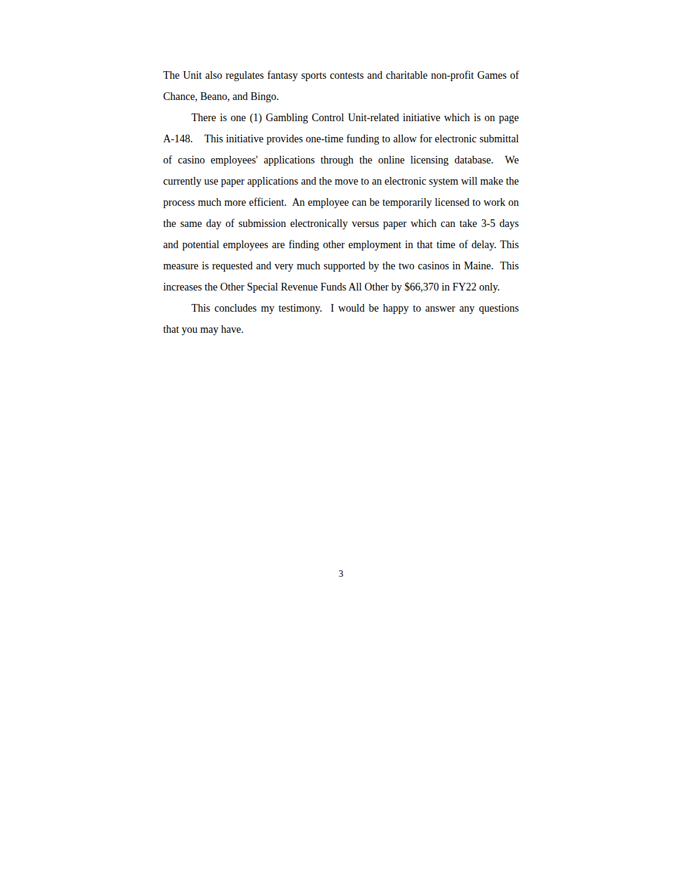The Unit also regulates fantasy sports contests and charitable non-profit Games of Chance, Beano, and Bingo.
There is one (1) Gambling Control Unit-related initiative which is on page A-148. This initiative provides one-time funding to allow for electronic submittal of casino employees' applications through the online licensing database. We currently use paper applications and the move to an electronic system will make the process much more efficient. An employee can be temporarily licensed to work on the same day of submission electronically versus paper which can take 3-5 days and potential employees are finding other employment in that time of delay. This measure is requested and very much supported by the two casinos in Maine. This increases the Other Special Revenue Funds All Other by $66,370 in FY22 only.
This concludes my testimony. I would be happy to answer any questions that you may have.
3